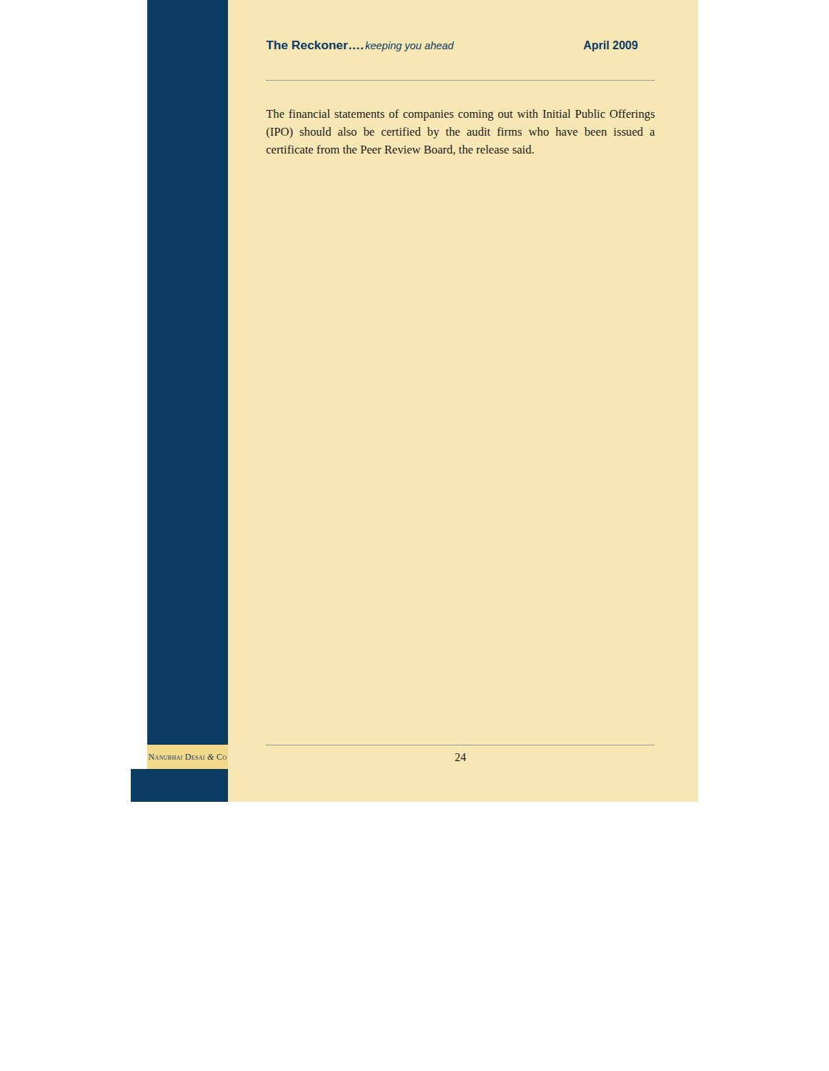The Reckoner…. keeping you ahead April 2009
The financial statements of companies coming out with Initial Public Offerings (IPO) should also be certified by the audit firms who have been issued a certificate from the Peer Review Board, the release said.
24
Nanubhai Desai & Co